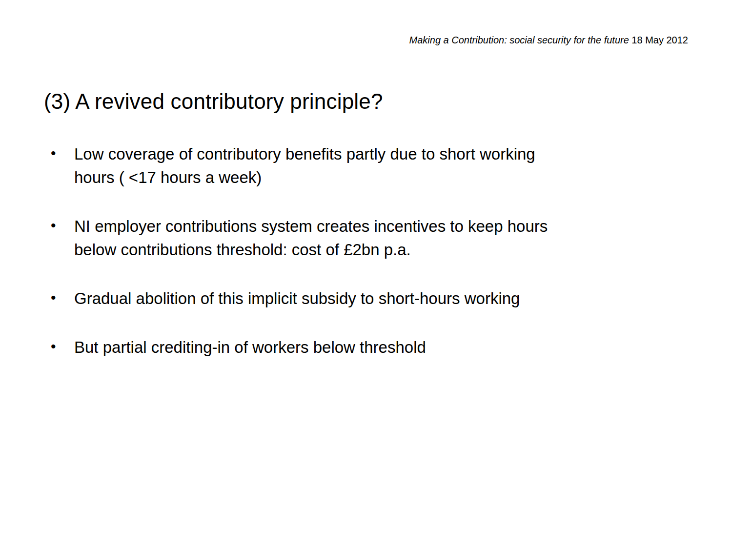Making a Contribution: social security for the future 18 May 2012
(3) A revived contributory principle?
Low coverage of contributory benefits partly due to short working hours ( <17 hours a week)
NI employer contributions system creates incentives to keep hours below contributions threshold: cost of £2bn p.a.
Gradual abolition of this implicit subsidy to short-hours working
But partial crediting-in of workers below threshold